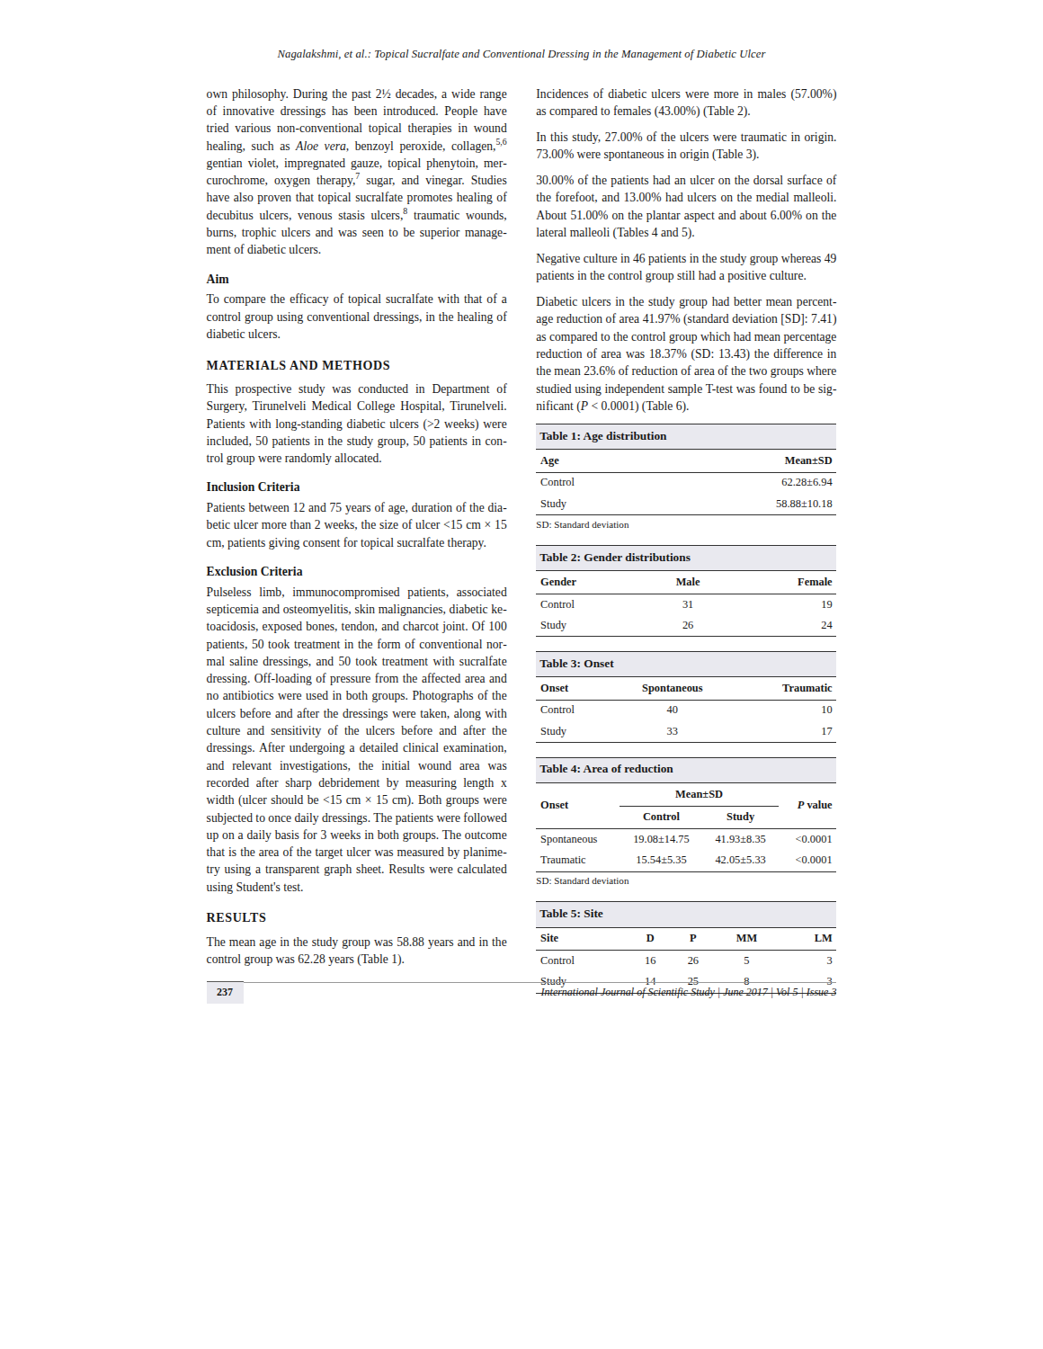Nagalakshmi, et al.: Topical Sucralfate and Conventional Dressing in the Management of Diabetic Ulcer
own philosophy. During the past 2½ decades, a wide range of innovative dressings has been introduced. People have tried various non-conventional topical therapies in wound healing, such as Aloe vera, benzoyl peroxide, collagen,5,6 gentian violet, impregnated gauze, topical phenytoin, mercurochrome, oxygen therapy,7 sugar, and vinegar. Studies have also proven that topical sucralfate promotes healing of decubitus ulcers, venous stasis ulcers,8 traumatic wounds, burns, trophic ulcers and was seen to be superior management of diabetic ulcers.
Aim
To compare the efficacy of topical sucralfate with that of a control group using conventional dressings, in the healing of diabetic ulcers.
Materials and Methods
This prospective study was conducted in Department of Surgery, Tirunelveli Medical College Hospital, Tirunelveli. Patients with long-standing diabetic ulcers (>2 weeks) were included, 50 patients in the study group, 50 patients in control group were randomly allocated.
Inclusion Criteria
Patients between 12 and 75 years of age, duration of the diabetic ulcer more than 2 weeks, the size of ulcer <15 cm × 15 cm, patients giving consent for topical sucralfate therapy.
Exclusion Criteria
Pulseless limb, immunocompromised patients, associated septicemia and osteomyelitis, skin malignancies, diabetic ketoacidosis, exposed bones, tendon, and charcot joint. Of 100 patients, 50 took treatment in the form of conventional normal saline dressings, and 50 took treatment with sucralfate dressing. Off-loading of pressure from the affected area and no antibiotics were used in both groups. Photographs of the ulcers before and after the dressings were taken, along with culture and sensitivity of the ulcers before and after the dressings. After undergoing a detailed clinical examination, and relevant investigations, the initial wound area was recorded after sharp debridement by measuring length x width (ulcer should be <15 cm × 15 cm). Both groups were subjected to once daily dressings. The patients were followed up on a daily basis for 3 weeks in both groups. The outcome that is the area of the target ulcer was measured by planimetry using a transparent graph sheet. Results were calculated using Student's test.
Results
The mean age in the study group was 58.88 years and in the control group was 62.28 years (Table 1).
Incidences of diabetic ulcers were more in males (57.00%) as compared to females (43.00%) (Table 2).
In this study, 27.00% of the ulcers were traumatic in origin. 73.00% were spontaneous in origin (Table 3).
30.00% of the patients had an ulcer on the dorsal surface of the forefoot, and 13.00% had ulcers on the medial malleoli. About 51.00% on the plantar aspect and about 6.00% on the lateral malleoli (Tables 4 and 5).
Negative culture in 46 patients in the study group whereas 49 patients in the control group still had a positive culture.
Diabetic ulcers in the study group had better mean percentage reduction of area 41.97% (standard deviation [SD]: 7.41) as compared to the control group which had mean percentage reduction of area was 18.37% (SD: 13.43) the difference in the mean 23.6% of reduction of area of the two groups where studied using independent sample T-test was found to be significant (P < 0.0001) (Table 6).
Table 1: Age distribution
| Age | Mean±SD |
| --- | --- |
| Control | 62.28±6.94 |
| Study | 58.88±10.18 |
SD: Standard deviation
Table 2: Gender distributions
| Gender | Male | Female |
| --- | --- | --- |
| Control | 31 | 19 |
| Study | 26 | 24 |
Table 3: Onset
| Onset | Spontaneous | Traumatic |
| --- | --- | --- |
| Control | 40 | 10 |
| Study | 33 | 17 |
Table 4: Area of reduction
| Onset | Mean±SD | P value |
| --- | --- | --- |
| Control | Study |
| Spontaneous | 19.08±14.75 | 41.93±8.35 | <0.0001 |
| Traumatic | 15.54±5.35 | 42.05±5.33 | <0.0001 |
SD: Standard deviation
Table 5: Site
| Site | D | P | MM | LM |
| --- | --- | --- | --- | --- |
| Control | 16 | 26 | 5 | 3 |
| Study | 14 | 25 | 8 | 3 |
237
International Journal of Scientific Study | June 2017 | Vol 5 | Issue 3